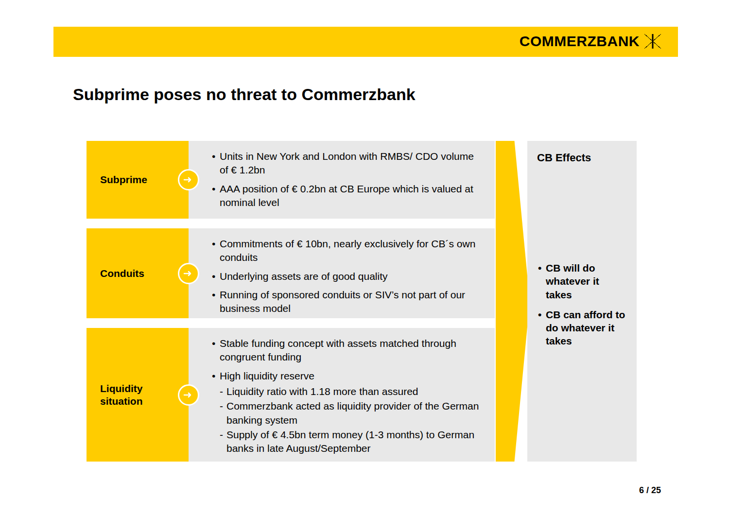COMMERZBANK
Subprime poses no threat to Commerzbank
Subprime
Units in New York and London with RMBS/ CDO volume of € 1.2bn
AAA position of € 0.2bn at CB Europe which is valued at nominal level
Conduits
Commitments of € 10bn, nearly exclusively for CB´s own conduits
Underlying assets are of good quality
Running of sponsored conduits or SIV’s not part of our business model
Liquidity
situation
Stable funding concept with assets matched through congruent funding
High liquidity reserve
Liquidity ratio with 1.18 more than assured
Commerzbank acted as liquidity provider of the German banking system
Supply of € 4.5bn term money (1-3 months) to German banks in late August/September
CB Effects
CB will do whatever it takes
CB can afford to do whatever it takes
6 / 25